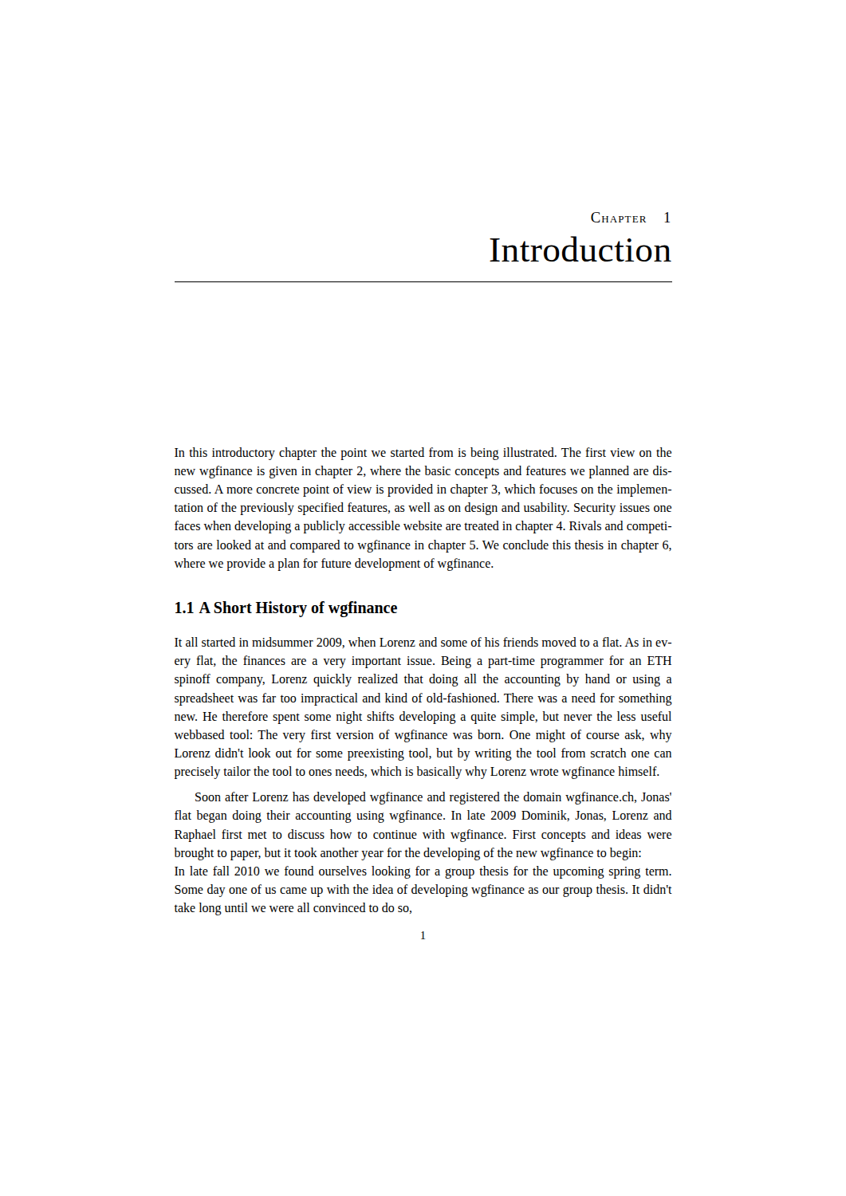Chapter1
Introduction
In this introductory chapter the point we started from is being illustrated. The first view on the new wgfinance is given in chapter 2, where the basic concepts and features we planned are discussed. A more concrete point of view is provided in chapter 3, which focuses on the implementation of the previously specified features, as well as on design and usability. Security issues one faces when developing a publicly accessible website are treated in chapter 4. Rivals and competitors are looked at and compared to wgfinance in chapter 5. We conclude this thesis in chapter 6, where we provide a plan for future development of wgfinance.
1.1 A Short History of wgfinance
It all started in midsummer 2009, when Lorenz and some of his friends moved to a flat. As in every flat, the finances are a very important issue. Being a part-time programmer for an ETH spinoff company, Lorenz quickly realized that doing all the accounting by hand or using a spreadsheet was far too impractical and kind of old-fashioned. There was a need for something new. He therefore spent some night shifts developing a quite simple, but never the less useful webbased tool: The very first version of wgfinance was born. One might of course ask, why Lorenz didn't look out for some preexisting tool, but by writing the tool from scratch one can precisely tailor the tool to ones needs, which is basically why Lorenz wrote wgfinance himself.
Soon after Lorenz has developed wgfinance and registered the domain wgfinance.ch, Jonas' flat began doing their accounting using wgfinance. In late 2009 Dominik, Jonas, Lorenz and Raphael first met to discuss how to continue with wgfinance. First concepts and ideas were brought to paper, but it took another year for the developing of the new wgfinance to begin:
In late fall 2010 we found ourselves looking for a group thesis for the upcoming spring term. Some day one of us came up with the idea of developing wgfinance as our group thesis. It didn't take long until we were all convinced to do so,
1